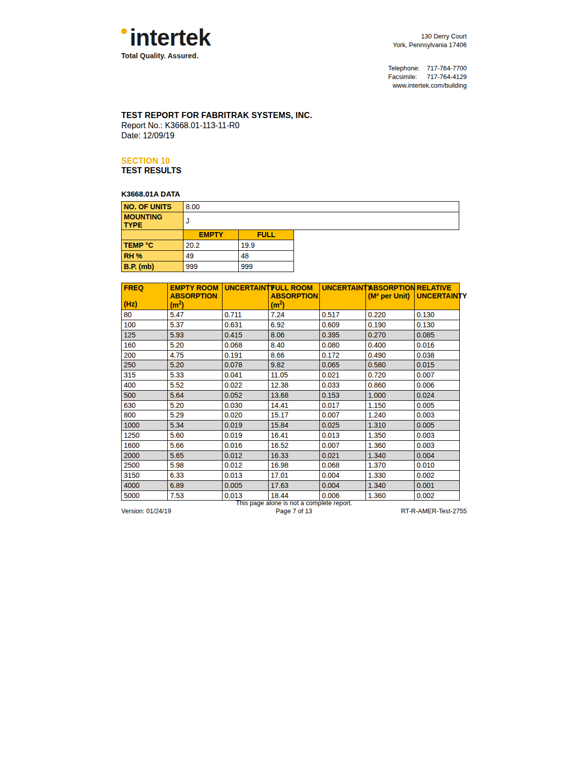intertek
Total Quality. Assured.
130 Derry Court
York, Pennsylvania 17406
Telephone: 717-764-7700
Facsimile: 717-764-4129
www.intertek.com/building
TEST REPORT FOR FABRITRAK SYSTEMS, INC.
Report No.: K3668.01-113-11-R0
Date: 12/09/19
SECTION 10
TEST RESULTS
K3668.01A DATA
| NO. OF UNITS | 8.00 |
| MOUNTING TYPE | J |
| | EMPTY | FULL | |
| TEMP °C | 20.2 | 19.9 | |
| RH % | 49 | 48 | |
| B.P. (mb) | 999 | 999 | |
| FREQ (Hz) | EMPTY ROOM ABSORPTION (m 2 ) | UNCERTAINTY | FULL ROOM ABSORPTION (m 2 ) | UNCERTAINTY | ABSORPTION (M² per Unit) | RELATIVE UNCERTAINTY |
| --- | --- | --- | --- | --- | --- | --- |
| 80 | 5.47 | 0.711 | 7.24 | 0.517 | 0.220 | 0.130 |
| 100 | 5.37 | 0.631 | 6.92 | 0.609 | 0.190 | 0.130 |
| 125 | 5.93 | 0.415 | 8.06 | 0.395 | 0.270 | 0.085 |
| 160 | 5.20 | 0.068 | 8.40 | 0.080 | 0.400 | 0.016 |
| 200 | 4.75 | 0.191 | 8.66 | 0.172 | 0.490 | 0.038 |
| 250 | 5.20 | 0.078 | 9.82 | 0.065 | 0.580 | 0.015 |
| 315 | 5.33 | 0.041 | 11.05 | 0.021 | 0.720 | 0.007 |
| 400 | 5.52 | 0.022 | 12.38 | 0.033 | 0.860 | 0.006 |
| 500 | 5.64 | 0.052 | 13.68 | 0.153 | 1.000 | 0.024 |
| 630 | 5.20 | 0.030 | 14.41 | 0.017 | 1.150 | 0.005 |
| 800 | 5.29 | 0.020 | 15.17 | 0.007 | 1.240 | 0.003 |
| 1000 | 5.34 | 0.019 | 15.84 | 0.025 | 1.310 | 0.005 |
| 1250 | 5.60 | 0.019 | 16.41 | 0.013 | 1.350 | 0.003 |
| 1600 | 5.66 | 0.016 | 16.52 | 0.007 | 1.360 | 0.003 |
| 2000 | 5.65 | 0.012 | 16.33 | 0.021 | 1.340 | 0.004 |
| 2500 | 5.98 | 0.012 | 16.98 | 0.068 | 1.370 | 0.010 |
| 3150 | 6.33 | 0.013 | 17.01 | 0.004 | 1.330 | 0.002 |
| 4000 | 6.89 | 0.005 | 17.63 | 0.004 | 1.340 | 0.001 |
| 5000 | 7.53 | 0.013 | 18.44 | 0.006 | 1.360 | 0.002 |
This page alone is not a complete report.
Version: 01/24/19
Page 7 of 13
RT-R-AMER-Test-2755